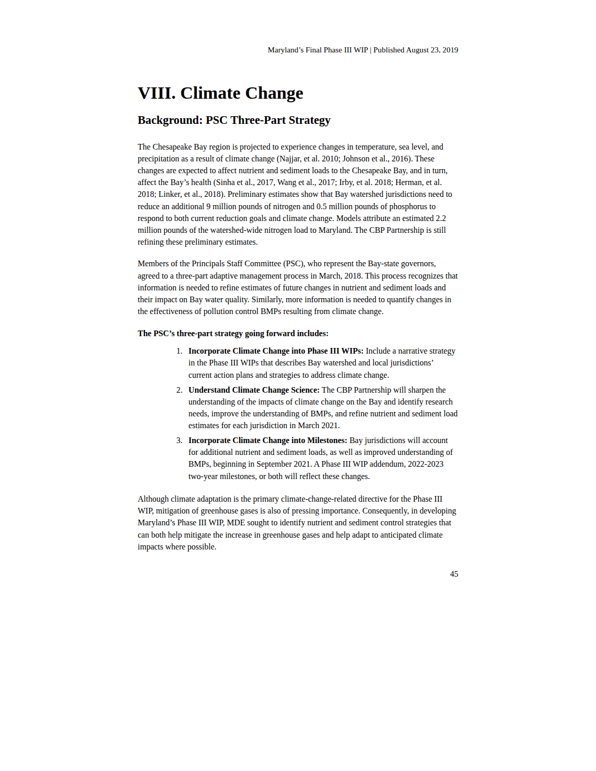Maryland’s Final Phase III WIP | Published August 23, 2019
VIII. Climate Change
Background: PSC Three-Part Strategy
The Chesapeake Bay region is projected to experience changes in temperature, sea level, and precipitation as a result of climate change (Najjar, et al. 2010; Johnson et al., 2016). These changes are expected to affect nutrient and sediment loads to the Chesapeake Bay, and in turn, affect the Bay’s health (Sinha et al., 2017, Wang et al., 2017; Irby, et al. 2018; Herman, et al. 2018; Linker, et al., 2018). Preliminary estimates show that Bay watershed jurisdictions need to reduce an additional 9 million pounds of nitrogen and 0.5 million pounds of phosphorus to respond to both current reduction goals and climate change. Models attribute an estimated 2.2 million pounds of the watershed-wide nitrogen load to Maryland. The CBP Partnership is still refining these preliminary estimates.
Members of the Principals Staff Committee (PSC), who represent the Bay-state governors, agreed to a three-part adaptive management process in March, 2018. This process recognizes that information is needed to refine estimates of future changes in nutrient and sediment loads and their impact on Bay water quality. Similarly, more information is needed to quantify changes in the effectiveness of pollution control BMPs resulting from climate change.
The PSC’s three-part strategy going forward includes:
Incorporate Climate Change into Phase III WIPs: Include a narrative strategy in the Phase III WIPs that describes Bay watershed and local jurisdictions’ current action plans and strategies to address climate change.
Understand Climate Change Science: The CBP Partnership will sharpen the understanding of the impacts of climate change on the Bay and identify research needs, improve the understanding of BMPs, and refine nutrient and sediment load estimates for each jurisdiction in March 2021.
Incorporate Climate Change into Milestones: Bay jurisdictions will account for additional nutrient and sediment loads, as well as improved understanding of BMPs, beginning in September 2021. A Phase III WIP addendum, 2022-2023 two-year milestones, or both will reflect these changes.
Although climate adaptation is the primary climate-change-related directive for the Phase III WIP, mitigation of greenhouse gases is also of pressing importance. Consequently, in developing Maryland’s Phase III WIP, MDE sought to identify nutrient and sediment control strategies that can both help mitigate the increase in greenhouse gases and help adapt to anticipated climate impacts where possible.
45